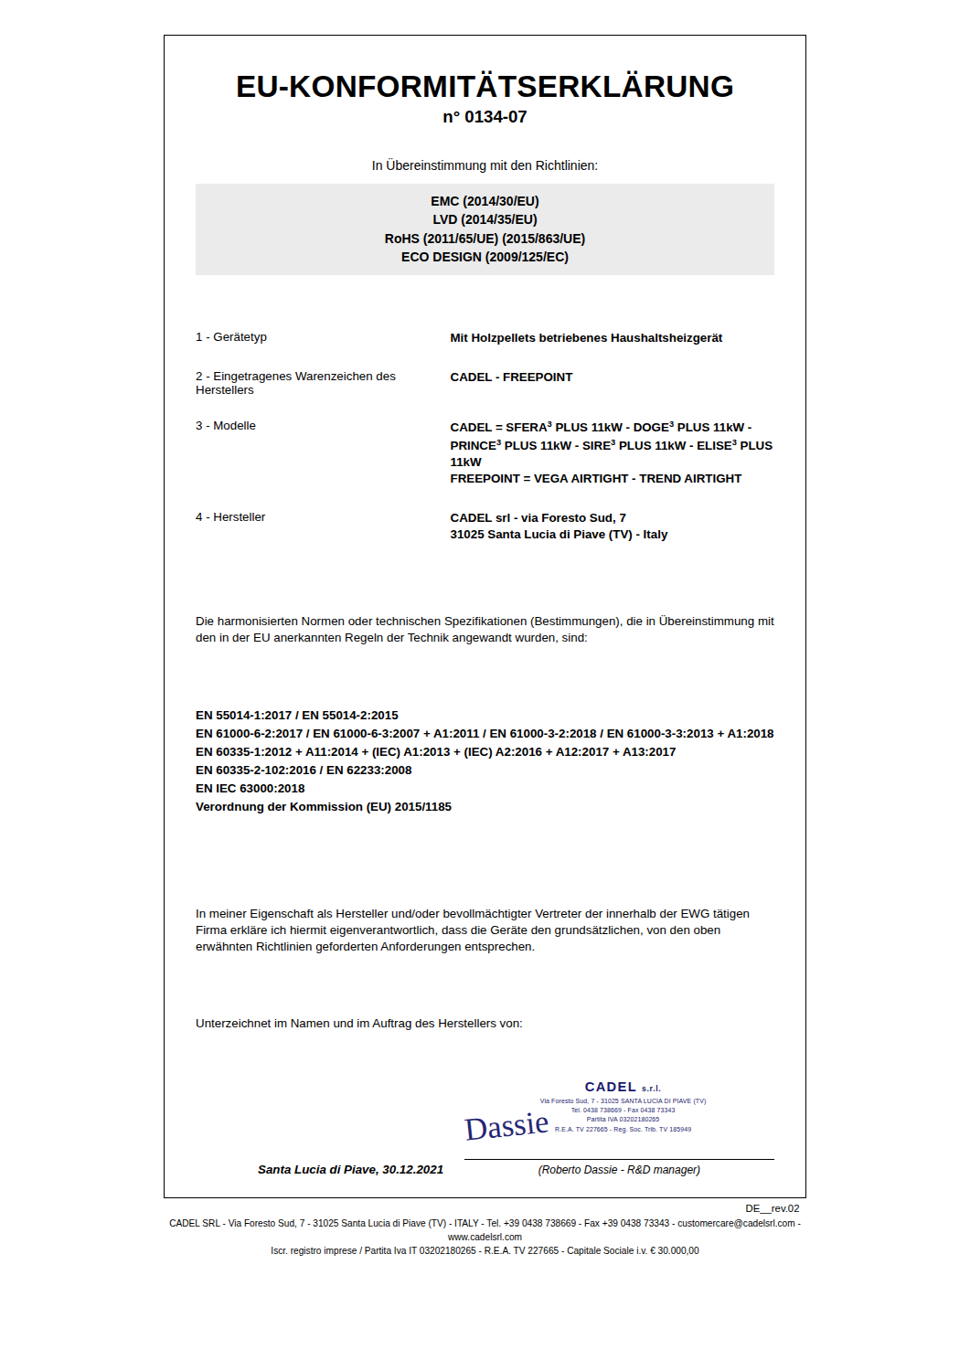EU-KONFORMITÄTSERKLÄRUNG
n° 0134-07
In Übereinstimmung mit den Richtlinien:
EMC (2014/30/EU)
LVD (2014/35/EU)
RoHS (2011/65/UE) (2015/863/UE)
ECO DESIGN (2009/125/EC)
| 1 - Gerätetyp | Mit Holzpellets betriebenes Haushaltsheizgerät |
| 2 - Eingetragenes Warenzeichen des Herstellers | CADEL - FREEPOINT |
| 3 - Modelle | CADEL = SFERA 3 PLUS 11kW - DOGE 3 PLUS 11kW - PRINCE 3 PLUS 11kW - SIRE 3 PLUS 11kW - ELISE 3 PLUS 11kW FREEPOINT = VEGA AIRTIGHT - TREND AIRTIGHT |
| 4 - Hersteller | CADEL srl - via Foresto Sud, 7 31025 Santa Lucia di Piave (TV) - Italy |
Die harmonisierten Normen oder technischen Spezifikationen (Bestimmungen), die in Übereinstimmung mit den in der EU anerkannten Regeln der Technik angewandt wurden, sind:
EN 55014-1:2017 / EN 55014-2:2015
EN 61000-6-2:2017 / EN 61000-6-3:2007 + A1:2011 / EN 61000-3-2:2018 / EN 61000-3-3:2013 + A1:2018
EN 60335-1:2012 + A11:2014 + (IEC) A1:2013 + (IEC) A2:2016 + A12:2017 + A13:2017
EN 60335-2-102:2016 / EN 62233:2008
EN IEC 63000:2018
Verordnung der Kommission (EU) 2015/1185
In meiner Eigenschaft als Hersteller und/oder bevollmächtigter Vertreter der innerhalb der EWG tätigen Firma erkläre ich hiermit eigenverantwortlich, dass die Geräte den grundsätzlichen, von den oben erwähnten Richtlinien geforderten Anforderungen entsprechen.
Unterzeichnet im Namen und im Auftrag des Herstellers von:
Santa Lucia di Piave, 30.12.2021
CADEL s.r.l.
Via Foresto Sud, 7 - 31025 SANTA LUCIA DI PIAVE (TV)
Tel. 0438 738669 - Fax 0438 73343
Partita IVA 03202180265
R.E.A. TV 227665 - Reg. Soc. Trib. TV 185949
Dassie
(Roberto Dassie - R&D manager)
DE__rev.02
CADEL SRL - Via Foresto Sud, 7 - 31025 Santa Lucia di Piave (TV) - ITALY - Tel. +39 0438 738669 - Fax +39 0438 73343 - customercare@cadelsrl.com - www.cadelsrl.com
Iscr. registro imprese / Partita Iva IT 03202180265 - R.E.A. TV 227665 - Capitale Sociale i.v. € 30.000,00